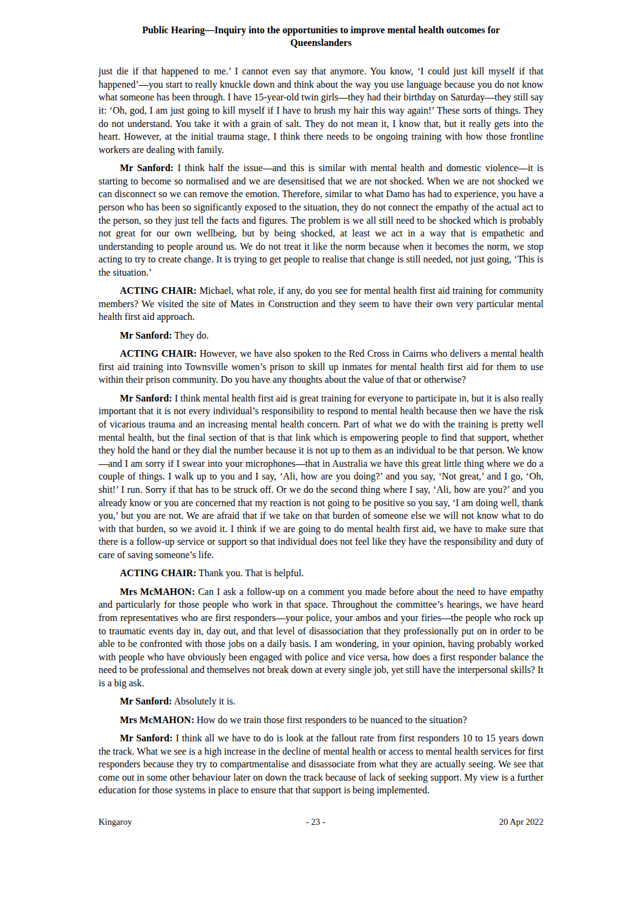Public Hearing—Inquiry into the opportunities to improve mental health outcomes for
Queenslanders
just die if that happened to me.’ I cannot even say that anymore. You know, ‘I could just kill myself if that happened’—you start to really knuckle down and think about the way you use language because you do not know what someone has been through. I have 15-year-old twin girls—they had their birthday on Saturday—they still say it: ‘Oh, god, I am just going to kill myself if I have to brush my hair this way again!’ These sorts of things. They do not understand. You take it with a grain of salt. They do not mean it, I know that, but it really gets into the heart. However, at the initial trauma stage, I think there needs to be ongoing training with how those frontline workers are dealing with family.
Mr Sanford: I think half the issue—and this is similar with mental health and domestic violence—it is starting to become so normalised and we are desensitised that we are not shocked. When we are not shocked we can disconnect so we can remove the emotion. Therefore, similar to what Damo has had to experience, you have a person who has been so significantly exposed to the situation, they do not connect the empathy of the actual act to the person, so they just tell the facts and figures. The problem is we all still need to be shocked which is probably not great for our own wellbeing, but by being shocked, at least we act in a way that is empathetic and understanding to people around us. We do not treat it like the norm because when it becomes the norm, we stop acting to try to create change. It is trying to get people to realise that change is still needed, not just going, ‘This is the situation.’
ACTING CHAIR: Michael, what role, if any, do you see for mental health first aid training for community members? We visited the site of Mates in Construction and they seem to have their own very particular mental health first aid approach.
Mr Sanford: They do.
ACTING CHAIR: However, we have also spoken to the Red Cross in Cairns who delivers a mental health first aid training into Townsville women’s prison to skill up inmates for mental health first aid for them to use within their prison community. Do you have any thoughts about the value of that or otherwise?
Mr Sanford: I think mental health first aid is great training for everyone to participate in, but it is also really important that it is not every individual’s responsibility to respond to mental health because then we have the risk of vicarious trauma and an increasing mental health concern. Part of what we do with the training is pretty well mental health, but the final section of that is that link which is empowering people to find that support, whether they hold the hand or they dial the number because it is not up to them as an individual to be that person. We know—and I am sorry if I swear into your microphones—that in Australia we have this great little thing where we do a couple of things. I walk up to you and I say, ‘Ali, how are you doing?’ and you say, ‘Not great,’ and I go, ‘Oh, shit!’ I run. Sorry if that has to be struck off. Or we do the second thing where I say, ‘Ali, how are you?’ and you already know or you are concerned that my reaction is not going to be positive so you say, ‘I am doing well, thank you,’ but you are not. We are afraid that if we take on that burden of someone else we will not know what to do with that burden, so we avoid it. I think if we are going to do mental health first aid, we have to make sure that there is a follow-up service or support so that individual does not feel like they have the responsibility and duty of care of saving someone’s life.
ACTING CHAIR: Thank you. That is helpful.
Mrs McMAHON: Can I ask a follow-up on a comment you made before about the need to have empathy and particularly for those people who work in that space. Throughout the committee’s hearings, we have heard from representatives who are first responders—your police, your ambos and your firies—the people who rock up to traumatic events day in, day out, and that level of disassociation that they professionally put on in order to be able to be confronted with those jobs on a daily basis. I am wondering, in your opinion, having probably worked with people who have obviously been engaged with police and vice versa, how does a first responder balance the need to be professional and themselves not break down at every single job, yet still have the interpersonal skills? It is a big ask.
Mr Sanford: Absolutely it is.
Mrs McMAHON: How do we train those first responders to be nuanced to the situation?
Mr Sanford: I think all we have to do is look at the fallout rate from first responders 10 to 15 years down the track. What we see is a high increase in the decline of mental health or access to mental health services for first responders because they try to compartmentalise and disassociate from what they are actually seeing. We see that come out in some other behaviour later on down the track because of lack of seeking support. My view is a further education for those systems in place to ensure that that support is being implemented.
Kingaroy - 23 - 20 Apr 2022